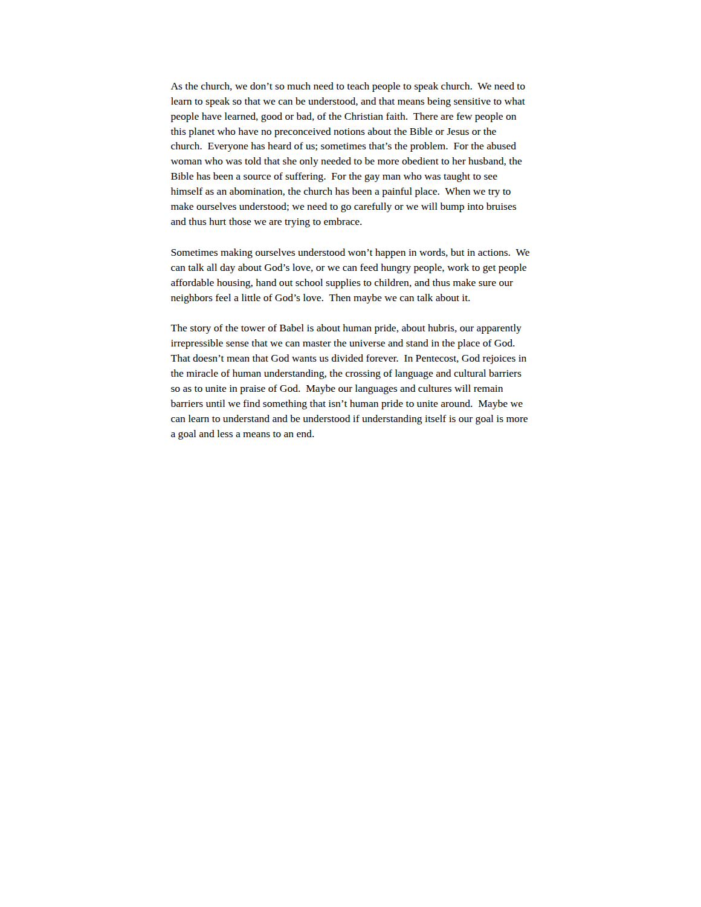As the church, we don’t so much need to teach people to speak church. We need to learn to speak so that we can be understood, and that means being sensitive to what people have learned, good or bad, of the Christian faith. There are few people on this planet who have no preconceived notions about the Bible or Jesus or the church. Everyone has heard of us; sometimes that’s the problem. For the abused woman who was told that she only needed to be more obedient to her husband, the Bible has been a source of suffering. For the gay man who was taught to see himself as an abomination, the church has been a painful place. When we try to make ourselves understood; we need to go carefully or we will bump into bruises and thus hurt those we are trying to embrace.
Sometimes making ourselves understood won’t happen in words, but in actions. We can talk all day about God’s love, or we can feed hungry people, work to get people affordable housing, hand out school supplies to children, and thus make sure our neighbors feel a little of God’s love. Then maybe we can talk about it.
The story of the tower of Babel is about human pride, about hubris, our apparently irrepressible sense that we can master the universe and stand in the place of God. That doesn’t mean that God wants us divided forever. In Pentecost, God rejoices in the miracle of human understanding, the crossing of language and cultural barriers so as to unite in praise of God. Maybe our languages and cultures will remain barriers until we find something that isn’t human pride to unite around. Maybe we can learn to understand and be understood if understanding itself is our goal is more a goal and less a means to an end.